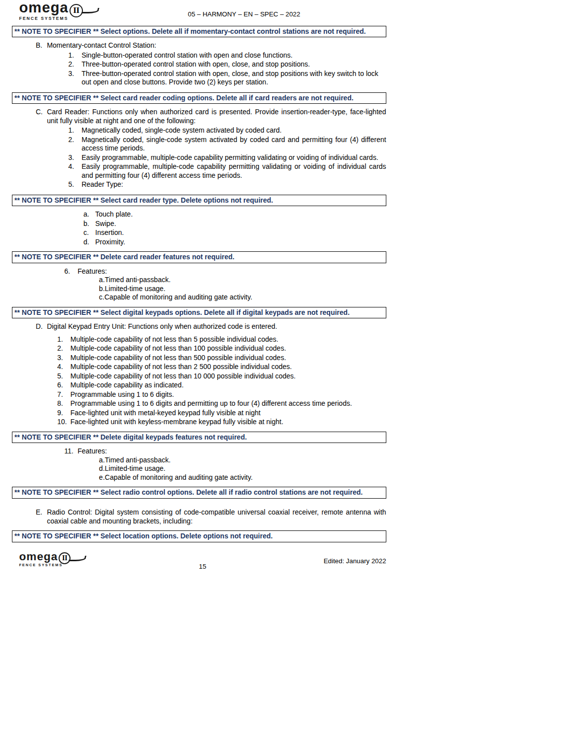omega II FENCE SYSTEMS
05 – HARMONY – EN – SPEC – 2022
** NOTE TO SPECIFIER ** Select options. Delete all if momentary-contact control stations are not required.
B. Momentary-contact Control Station:
1. Single-button-operated control station with open and close functions.
2. Three-button-operated control station with open, close, and stop positions.
3. Three-button-operated control station with open, close, and stop positions with key switch to lock out open and close buttons. Provide two (2) keys per station.
** NOTE TO SPECIFIER ** Select card reader coding options. Delete all if card readers are not required.
C. Card Reader: Functions only when authorized card is presented. Provide insertion-reader-type, face-lighted unit fully visible at night and one of the following:
1. Magnetically coded, single-code system activated by coded card.
2. Magnetically coded, single-code system activated by coded card and permitting four (4) different access time periods.
3. Easily programmable, multiple-code capability permitting validating or voiding of individual cards.
4. Easily programmable, multiple-code capability permitting validating or voiding of individual cards and permitting four (4) different access time periods.
5. Reader Type:
** NOTE TO SPECIFIER ** Select card reader type. Delete options not required.
a. Touch plate.
b. Swipe.
c. Insertion.
d. Proximity.
** NOTE TO SPECIFIER ** Delete card reader features not required.
6. Features:
a. Timed anti-passback.
b. Limited-time usage.
c. Capable of monitoring and auditing gate activity.
** NOTE TO SPECIFIER ** Select digital keypads options. Delete all if digital keypads are not required.
D. Digital Keypad Entry Unit: Functions only when authorized code is entered.
1. Multiple-code capability of not less than 5 possible individual codes.
2. Multiple-code capability of not less than 100 possible individual codes.
3. Multiple-code capability of not less than 500 possible individual codes.
4. Multiple-code capability of not less than 2 500 possible individual codes.
5. Multiple-code capability of not less than 10 000 possible individual codes.
6. Multiple-code capability as indicated.
7. Programmable using 1 to 6 digits.
8. Programmable using 1 to 6 digits and permitting up to four (4) different access time periods.
9. Face-lighted unit with metal-keyed keypad fully visible at night
10. Face-lighted unit with keyless-membrane keypad fully visible at night.
** NOTE TO SPECIFIER ** Delete digital keypads features not required.
11. Features:
a. Timed anti-passback.
d. Limited-time usage.
e. Capable of monitoring and auditing gate activity.
** NOTE TO SPECIFIER ** Select radio control options. Delete all if radio control stations are not required.
E. Radio Control: Digital system consisting of code-compatible universal coaxial receiver, remote antenna with coaxial cable and mounting brackets, including:
** NOTE TO SPECIFIER ** Select location options. Delete options not required.
omega II FENCE SYSTEMS
Edited: January 2022
15